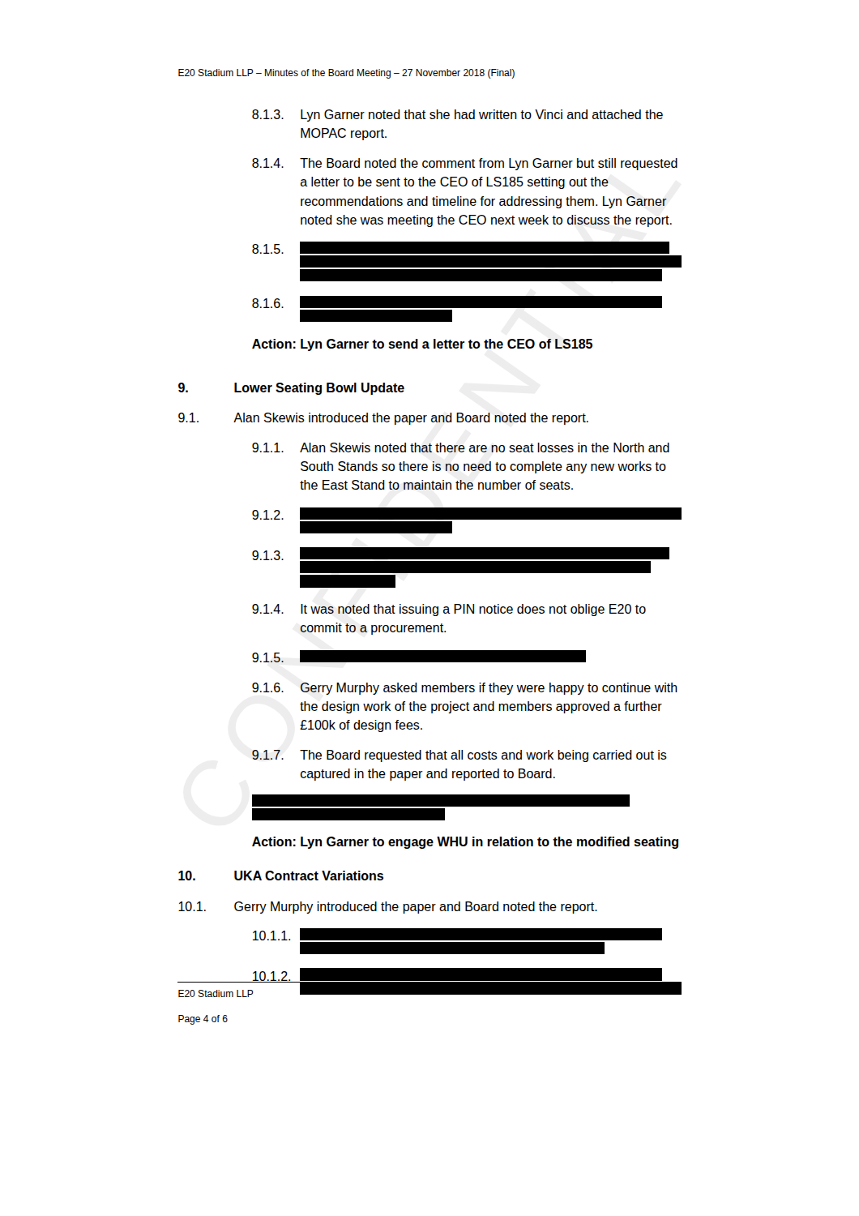CONFIDENTIAL
E20 Stadium LLP – Minutes of the Board Meeting – 27 November 2018 (Final)
8.1.3.
Lyn Garner noted that she had written to Vinci and attached the MOPAC report.
8.1.4.
The Board noted the comment from Lyn Garner but still requested a letter to be sent to the CEO of LS185 setting out the recommendations and timeline for addressing them. Lyn Garner noted she was meeting the CEO next week to discuss the report.
8.1.5.
8.1.6.
Action: Lyn Garner to send a letter to the CEO of LS185
9.
Lower Seating Bowl Update
9.1.
Alan Skewis introduced the paper and Board noted the report.
9.1.1.
Alan Skewis noted that there are no seat losses in the North and South Stands so there is no need to complete any new works to the East Stand to maintain the number of seats.
9.1.2.
9.1.3.
9.1.4.
It was noted that issuing a PIN notice does not oblige E20 to commit to a procurement.
9.1.5.
9.1.6.
Gerry Murphy asked members if they were happy to continue with the design work of the project and members approved a further £100k of design fees.
9.1.7.
The Board requested that all costs and work being carried out is captured in the paper and reported to Board.
Action: Lyn Garner to engage WHU in relation to the modified seating
10.
UKA Contract Variations
10.1.
Gerry Murphy introduced the paper and Board noted the report.
10.1.1.
10.1.2.
E20 Stadium LLP
Page 4 of 6